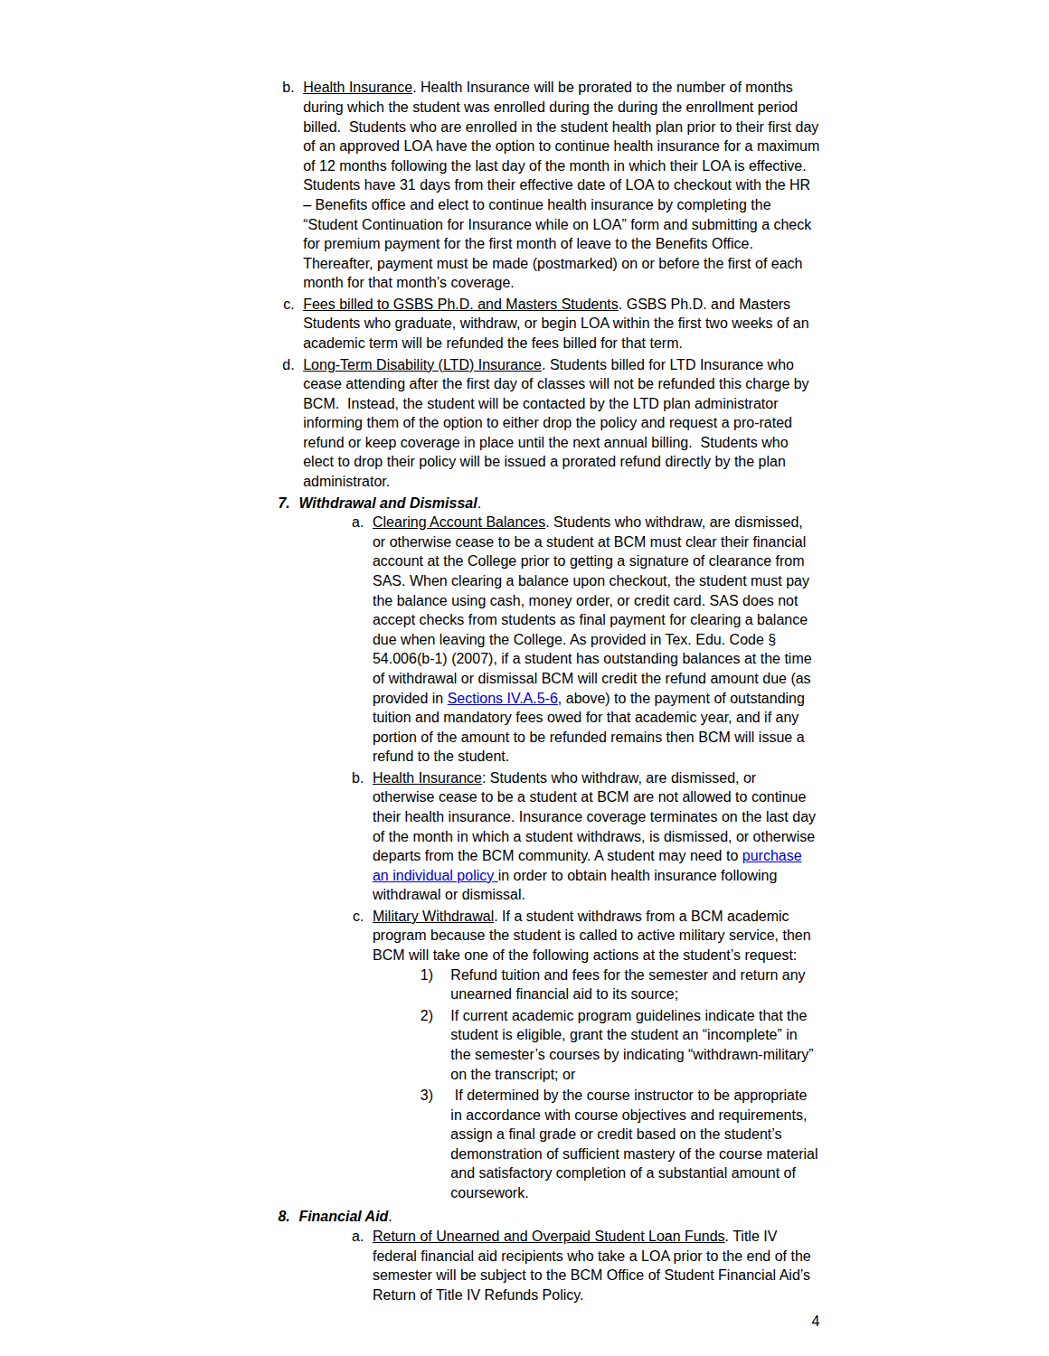b. Health Insurance. Health Insurance will be prorated to the number of months during which the student was enrolled during the during the enrollment period billed. Students who are enrolled in the student health plan prior to their first day of an approved LOA have the option to continue health insurance for a maximum of 12 months following the last day of the month in which their LOA is effective. Students have 31 days from their effective date of LOA to checkout with the HR – Benefits office and elect to continue health insurance by completing the “Student Continuation for Insurance while on LOA” form and submitting a check for premium payment for the first month of leave to the Benefits Office. Thereafter, payment must be made (postmarked) on or before the first of each month for that month’s coverage.
c. Fees billed to GSBS Ph.D. and Masters Students. GSBS Ph.D. and Masters Students who graduate, withdraw, or begin LOA within the first two weeks of an academic term will be refunded the fees billed for that term.
d. Long-Term Disability (LTD) Insurance. Students billed for LTD Insurance who cease attending after the first day of classes will not be refunded this charge by BCM. Instead, the student will be contacted by the LTD plan administrator informing them of the option to either drop the policy and request a pro-rated refund or keep coverage in place until the next annual billing. Students who elect to drop their policy will be issued a prorated refund directly by the plan administrator.
7. Withdrawal and Dismissal.
a. Clearing Account Balances. Students who withdraw, are dismissed, or otherwise cease to be a student at BCM must clear their financial account at the College prior to getting a signature of clearance from SAS. When clearing a balance upon checkout, the student must pay the balance using cash, money order, or credit card. SAS does not accept checks from students as final payment for clearing a balance due when leaving the College. As provided in Tex. Edu. Code § 54.006(b-1) (2007), if a student has outstanding balances at the time of withdrawal or dismissal BCM will credit the refund amount due (as provided in Sections IV.A.5-6, above) to the payment of outstanding tuition and mandatory fees owed for that academic year, and if any portion of the amount to be refunded remains then BCM will issue a refund to the student.
b. Health Insurance: Students who withdraw, are dismissed, or otherwise cease to be a student at BCM are not allowed to continue their health insurance. Insurance coverage terminates on the last day of the month in which a student withdraws, is dismissed, or otherwise departs from the BCM community. A student may need to purchase an individual policy in order to obtain health insurance following withdrawal or dismissal.
c. Military Withdrawal. If a student withdraws from a BCM academic program because the student is called to active military service, then BCM will take one of the following actions at the student’s request:
1) Refund tuition and fees for the semester and return any unearned financial aid to its source;
2) If current academic program guidelines indicate that the student is eligible, grant the student an “incomplete” in the semester’s courses by indicating “withdrawn-military” on the transcript; or
3) If determined by the course instructor to be appropriate in accordance with course objectives and requirements, assign a final grade or credit based on the student’s demonstration of sufficient mastery of the course material and satisfactory completion of a substantial amount of coursework.
8. Financial Aid.
a. Return of Unearned and Overpaid Student Loan Funds. Title IV federal financial aid recipients who take a LOA prior to the end of the semester will be subject to the BCM Office of Student Financial Aid’s Return of Title IV Refunds Policy.
4